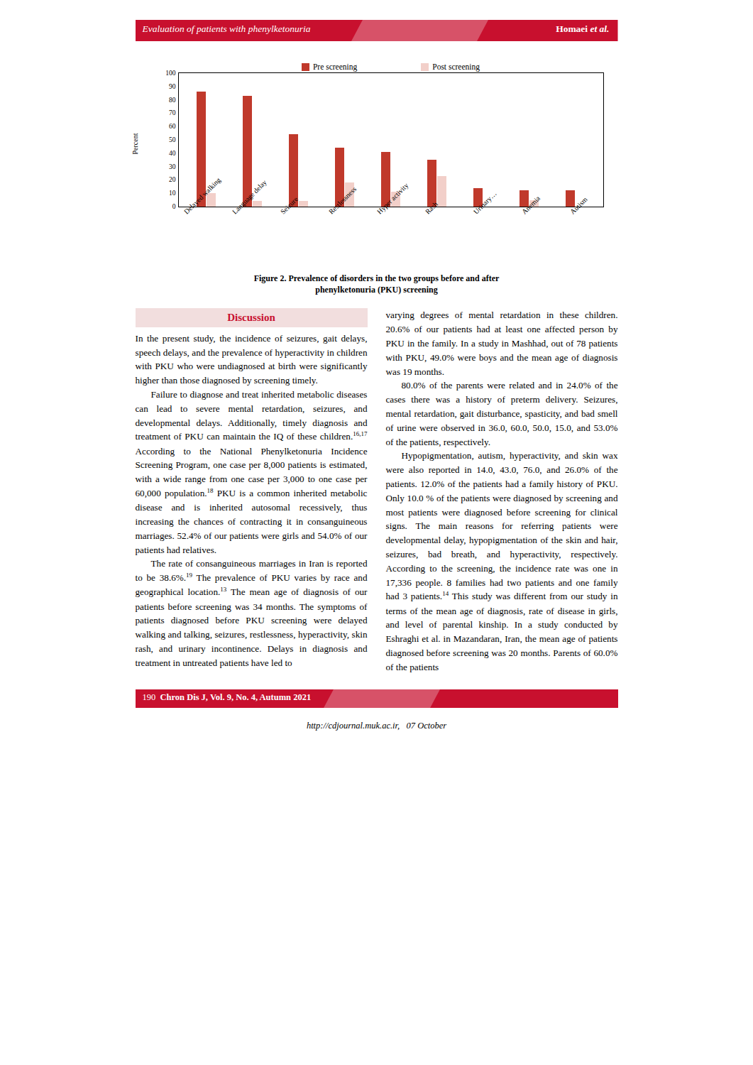Evaluation of patients with phenylketonuria
Homaei et al.
Pre screening Post screening
100
90
80
70
60
50
40
30
20
10
0
Percent
Delayed walking
Language delay
Seizure
Restlessness
Hyper activity
Rash
Urinary…
Anemia
Autism
Figure 2. Prevalence of disorders in the two groups before and after
phenylketonuria (PKU) screening
Discussion
In the present study, the incidence of seizures, gait delays, speech delays, and the prevalence of hyperactivity in children with PKU who were undiagnosed at birth were significantly higher than those diagnosed by screening timely.
Failure to diagnose and treat inherited metabolic diseases can lead to severe mental retardation, seizures, and developmental delays. Additionally, timely diagnosis and treatment of PKU can maintain the IQ of these children.16,17 According to the National Phenylketonuria Incidence Screening Program, one case per 8,000 patients is estimated, with a wide range from one case per 3,000 to one case per 60,000 population.18 PKU is a common inherited metabolic disease and is inherited autosomal recessively, thus increasing the chances of contracting it in consanguineous marriages. 52.4% of our patients were girls and 54.0% of our patients had relatives.
The rate of consanguineous marriages in Iran is reported to be 38.6%.19 The prevalence of PKU varies by race and geographical location.13 The mean age of diagnosis of our patients before screening was 34 months. The symptoms of patients diagnosed before PKU screening were delayed walking and talking, seizures, restlessness, hyperactivity, skin rash, and urinary incontinence. Delays in diagnosis and treatment in untreated patients have led to
varying degrees of mental retardation in these children. 20.6% of our patients had at least one affected person by PKU in the family. In a study in Mashhad, out of 78 patients with PKU, 49.0% were boys and the mean age of diagnosis was 19 months.
80.0% of the parents were related and in 24.0% of the cases there was a history of preterm delivery. Seizures, mental retardation, gait disturbance, spasticity, and bad smell of urine were observed in 36.0, 60.0, 50.0, 15.0, and 53.0% of the patients, respectively.
Hypopigmentation, autism, hyperactivity, and skin wax were also reported in 14.0, 43.0, 76.0, and 26.0% of the patients. 12.0% of the patients had a family history of PKU. Only 10.0 % of the patients were diagnosed by screening and most patients were diagnosed before screening for clinical signs. The main reasons for referring patients were developmental delay, hypopigmentation of the skin and hair, seizures, bad breath, and hyperactivity, respectively. According to the screening, the incidence rate was one in 17,336 people. 8 families had two patients and one family had 3 patients.14 This study was different from our study in terms of the mean age of diagnosis, rate of disease in girls, and level of parental kinship. In a study conducted by Eshraghi et al. in Mazandaran, Iran, the mean age of patients diagnosed before screening was 20 months. Parents of 60.0% of the patients
190 Chron Dis J, Vol. 9, No. 4, Autumn 2021
http://cdjournal.muk.ac.ir, 07 October